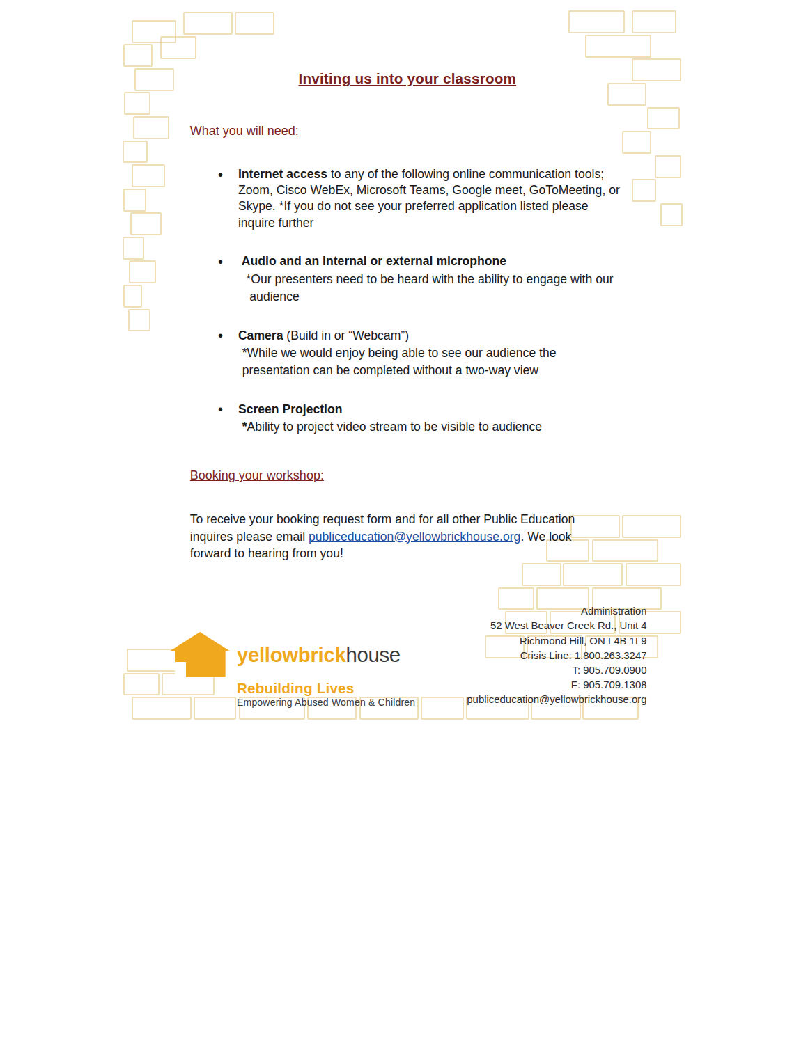Inviting us into your classroom
What you will need:
Internet access to any of the following online communication tools; Zoom, Cisco WebEx, Microsoft Teams, Google meet, GoToMeeting, or Skype. *If you do not see your preferred application listed please inquire further
Audio and an internal or external microphone *Our presenters need to be heard with the ability to engage with our audience
Camera (Build in or “Webcam”) *While we would enjoy being able to see our audience the presentation can be completed without a two-way view
Screen Projection *Ability to project video stream to be visible to audience
Booking your workshop:
To receive your booking request form and for all other Public Education inquires please email publiceducation@yellowbrickhouse.org. We look forward to hearing from you!
yellowbrick house
Rebuilding Lives
Empowering Abused Women & Children
Administration
52 West Beaver Creek Rd., Unit 4
Richmond Hill, ON L4B 1L9
Crisis Line: 1.800.263.3247
T: 905.709.0900
F: 905.709.1308
publiceducation@yellowbrickhouse.org